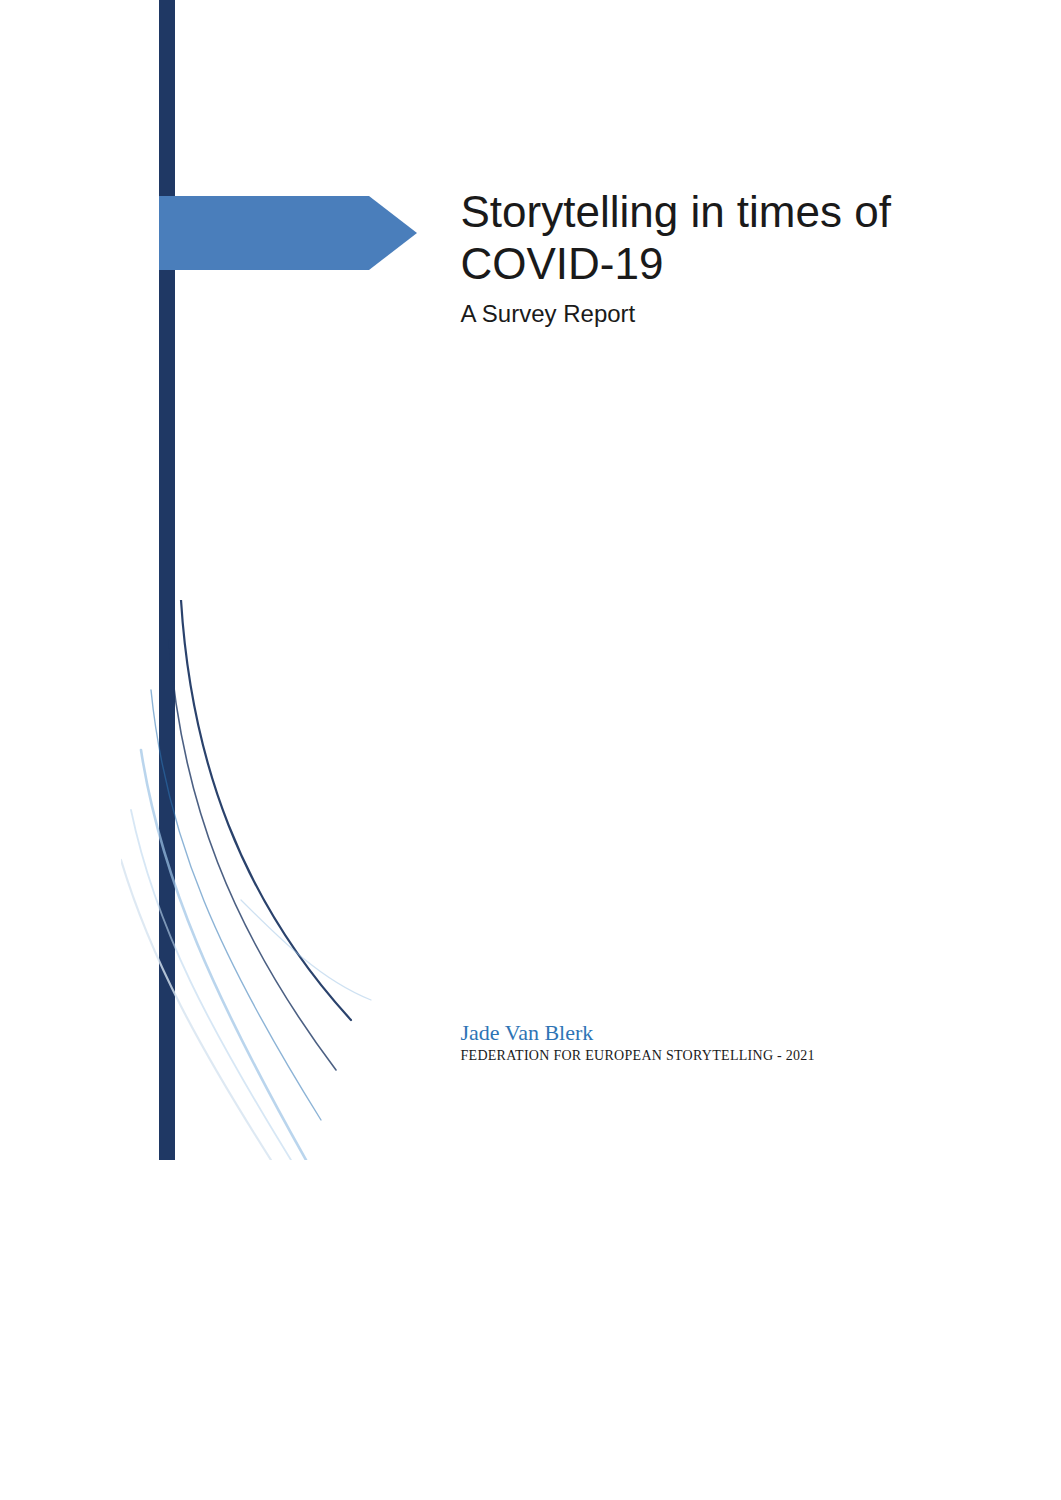Storytelling in times of COVID-19
A Survey Report
Jade Van Blerk
FEDERATION FOR EUROPEAN STORYTELLING - 2021